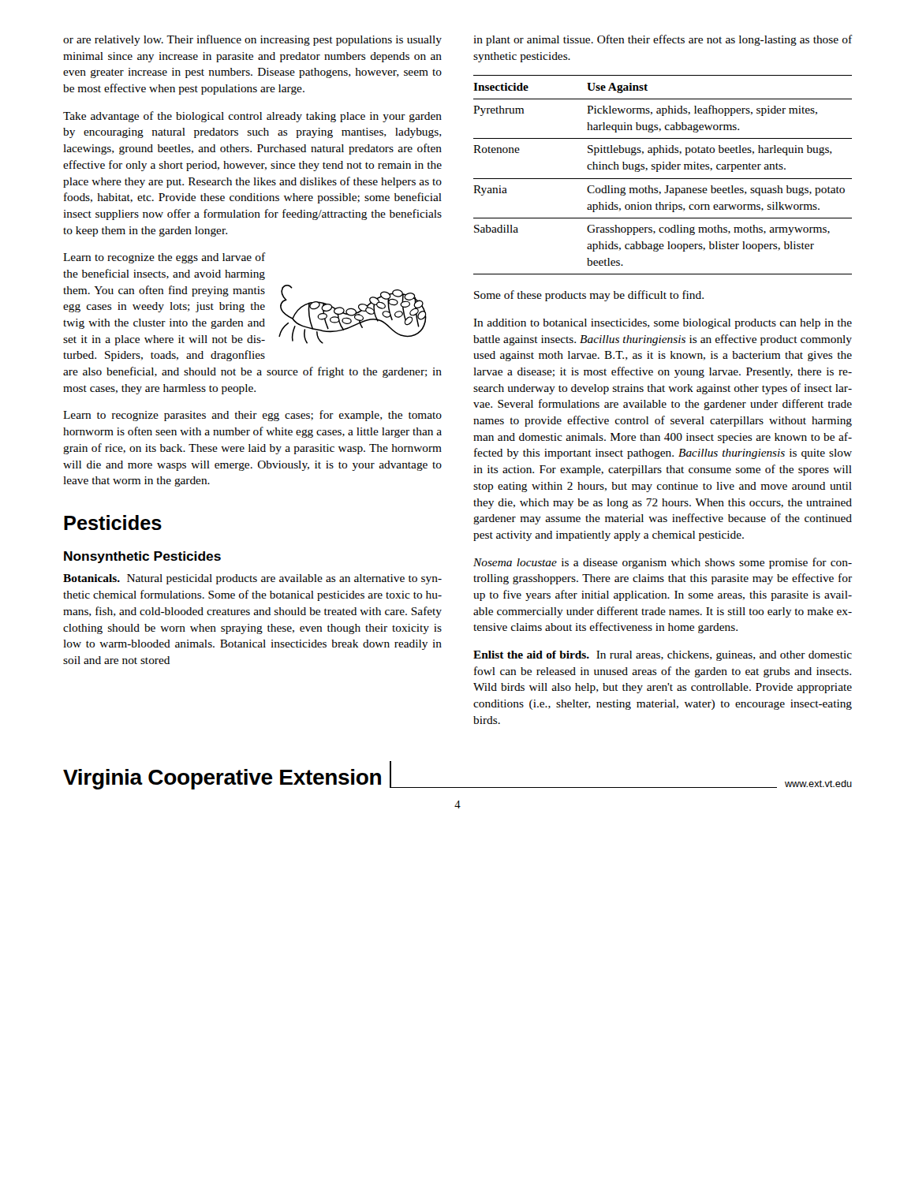or are relatively low. Their influence on increasing pest populations is usually minimal since any increase in parasite and predator numbers depends on an even greater increase in pest numbers. Disease pathogens, however, seem to be most effective when pest populations are large.
Take advantage of the biological control already taking place in your garden by encouraging natural predators such as praying mantises, ladybugs, lacewings, ground beetles, and others. Purchased natural predators are often effective for only a short period, however, since they tend not to remain in the place where they are put. Research the likes and dislikes of these helpers as to foods, habitat, etc. Provide these conditions where possible; some beneficial insect suppliers now offer a formulation for feeding/attracting the beneficials to keep them in the garden longer.
Caterpillar with white parasitic wasp egg cases on its back
Learn to recognize the eggs and larvae of the beneficial insects, and avoid harming them. You can often find preying mantis egg cases in weedy lots; just bring the twig with the cluster into the garden and set it in a place where it will not be disturbed. Spiders, toads, and dragonflies are also beneficial, and should not be a source of fright to the gardener; in most cases, they are harmless to people.
Learn to recognize parasites and their egg cases; for example, the tomato hornworm is often seen with a number of white egg cases, a little larger than a grain of rice, on its back. These were laid by a parasitic wasp. The hornworm will die and more wasps will emerge. Obviously, it is to your advantage to leave that worm in the garden.
Pesticides
Nonsynthetic Pesticides
Botanicals. Natural pesticidal products are available as an alternative to synthetic chemical formulations. Some of the botanical pesticides are toxic to humans, fish, and cold-blooded creatures and should be treated with care. Safety clothing should be worn when spraying these, even though their toxicity is low to warm-blooded animals. Botanical insecticides break down readily in soil and are not stored
in plant or animal tissue. Often their effects are not as long-lasting as those of synthetic pesticides.
| Insecticide | Use Against |
| --- | --- |
| Pyrethrum | Pickleworms, aphids, leafhoppers, spider mites, harlequin bugs, cabbageworms. |
| Rotenone | Spittlebugs, aphids, potato beetles, harlequin bugs, chinch bugs, spider mites, carpenter ants. |
| Ryania | Codling moths, Japanese beetles, squash bugs, potato aphids, onion thrips, corn earworms, silkworms. |
| Sabadilla | Grasshoppers, codling moths, moths, armyworms, aphids, cabbage loopers, blister loopers, blister beetles. |
Some of these products may be difficult to find.
In addition to botanical insecticides, some biological products can help in the battle against insects. Bacillus thuringiensis is an effective product commonly used against moth larvae. B.T., as it is known, is a bacterium that gives the larvae a disease; it is most effective on young larvae. Presently, there is research underway to develop strains that work against other types of insect larvae. Several formulations are available to the gardener under different trade names to provide effective control of several caterpillars without harming man and domestic animals. More than 400 insect species are known to be affected by this important insect pathogen. Bacillus thuringiensis is quite slow in its action. For example, caterpillars that consume some of the spores will stop eating within 2 hours, but may continue to live and move around until they die, which may be as long as 72 hours. When this occurs, the untrained gardener may assume the material was ineffective because of the continued pest activity and impatiently apply a chemical pesticide.
Nosema locustae is a disease organism which shows some promise for controlling grasshoppers. There are claims that this parasite may be effective for up to five years after initial application. In some areas, this parasite is available commercially under different trade names. It is still too early to make extensive claims about its effectiveness in home gardens.
Enlist the aid of birds. In rural areas, chickens, guineas, and other domestic fowl can be released in unused areas of the garden to eat grubs and insects. Wild birds will also help, but they aren't as controllable. Provide appropriate conditions (i.e., shelter, nesting material, water) to encourage insect-eating birds.
Virginia Cooperative Extension
www.ext.vt.edu
4